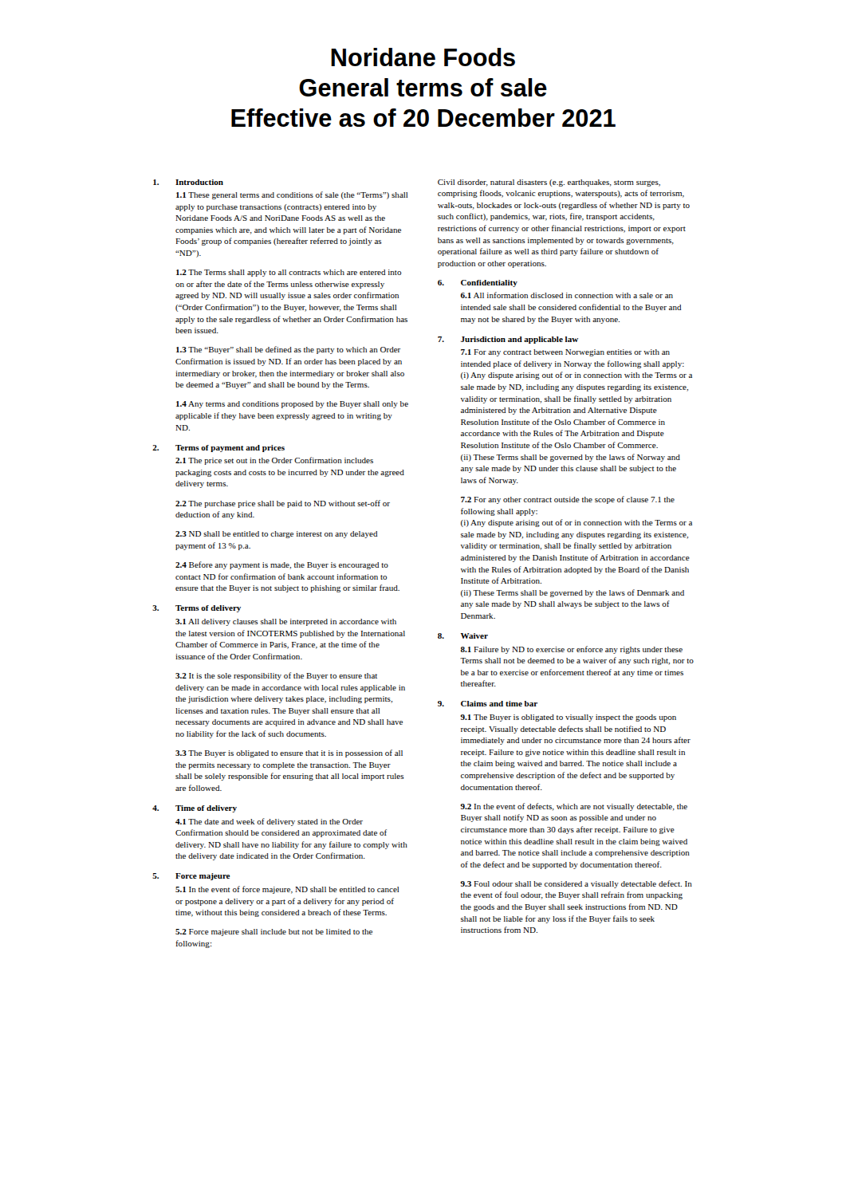Noridane Foods
General terms of sale
Effective as of 20 December 2021
1. Introduction
1.1 These general terms and conditions of sale (the “Terms”) shall apply to purchase transactions (contracts) entered into by Noridane Foods A/S and NoriDane Foods AS as well as the companies which are, and which will later be a part of Noridane Foods’ group of companies (hereafter referred to jointly as “ND”).
1.2 The Terms shall apply to all contracts which are entered into on or after the date of the Terms unless otherwise expressly agreed by ND. ND will usually issue a sales order confirmation (“Order Confirmation”) to the Buyer, however, the Terms shall apply to the sale regardless of whether an Order Confirmation has been issued.
1.3 The “Buyer” shall be defined as the party to which an Order Confirmation is issued by ND. If an order has been placed by an intermediary or broker, then the intermediary or broker shall also be deemed a “Buyer” and shall be bound by the Terms.
1.4 Any terms and conditions proposed by the Buyer shall only be applicable if they have been expressly agreed to in writing by ND.
2. Terms of payment and prices
2.1 The price set out in the Order Confirmation includes packaging costs and costs to be incurred by ND under the agreed delivery terms.
2.2 The purchase price shall be paid to ND without set-off or deduction of any kind.
2.3 ND shall be entitled to charge interest on any delayed payment of 13 % p.a.
2.4 Before any payment is made, the Buyer is encouraged to contact ND for confirmation of bank account information to ensure that the Buyer is not subject to phishing or similar fraud.
3. Terms of delivery
3.1 All delivery clauses shall be interpreted in accordance with the latest version of INCOTERMS published by the International Chamber of Commerce in Paris, France, at the time of the issuance of the Order Confirmation.
3.2 It is the sole responsibility of the Buyer to ensure that delivery can be made in accordance with local rules applicable in the jurisdiction where delivery takes place, including permits, licenses and taxation rules. The Buyer shall ensure that all necessary documents are acquired in advance and ND shall have no liability for the lack of such documents.
3.3 The Buyer is obligated to ensure that it is in possession of all the permits necessary to complete the transaction. The Buyer shall be solely responsible for ensuring that all local import rules are followed.
4. Time of delivery
4.1 The date and week of delivery stated in the Order Confirmation should be considered an approximated date of delivery. ND shall have no liability for any failure to comply with the delivery date indicated in the Order Confirmation.
5. Force majeure
5.1 In the event of force majeure, ND shall be entitled to cancel or postpone a delivery or a part of a delivery for any period of time, without this being considered a breach of these Terms.
5.2 Force majeure shall include but not be limited to the following:
Civil disorder, natural disasters (e.g. earthquakes, storm surges, comprising floods, volcanic eruptions, waterspouts), acts of terrorism, walk-outs, blockades or lock-outs (regardless of whether ND is party to such conflict), pandemics, war, riots, fire, transport accidents, restrictions of currency or other financial restrictions, import or export bans as well as sanctions implemented by or towards governments, operational failure as well as third party failure or shutdown of production or other operations.
6. Confidentiality
6.1 All information disclosed in connection with a sale or an intended sale shall be considered confidential to the Buyer and may not be shared by the Buyer with anyone.
7. Jurisdiction and applicable law
7.1 For any contract between Norwegian entities or with an intended place of delivery in Norway the following shall apply:
(i) Any dispute arising out of or in connection with the Terms or a sale made by ND, including any disputes regarding its existence, validity or termination, shall be finally settled by arbitration administered by the Arbitration and Alternative Dispute Resolution Institute of the Oslo Chamber of Commerce in accordance with the Rules of The Arbitration and Dispute Resolution Institute of the Oslo Chamber of Commerce.
(ii) These Terms shall be governed by the laws of Norway and any sale made by ND under this clause shall be subject to the laws of Norway.
7.2 For any other contract outside the scope of clause 7.1 the following shall apply:
(i) Any dispute arising out of or in connection with the Terms or a sale made by ND, including any disputes regarding its existence, validity or termination, shall be finally settled by arbitration administered by the Danish Institute of Arbitration in accordance with the Rules of Arbitration adopted by the Board of the Danish Institute of Arbitration.
(ii) These Terms shall be governed by the laws of Denmark and any sale made by ND shall always be subject to the laws of Denmark.
8. Waiver
8.1 Failure by ND to exercise or enforce any rights under these Terms shall not be deemed to be a waiver of any such right, nor to be a bar to exercise or enforcement thereof at any time or times thereafter.
9. Claims and time bar
9.1 The Buyer is obligated to visually inspect the goods upon receipt. Visually detectable defects shall be notified to ND immediately and under no circumstance more than 24 hours after receipt. Failure to give notice within this deadline shall result in the claim being waived and barred. The notice shall include a comprehensive description of the defect and be supported by documentation thereof.
9.2 In the event of defects, which are not visually detectable, the Buyer shall notify ND as soon as possible and under no circumstance more than 30 days after receipt. Failure to give notice within this deadline shall result in the claim being waived and barred. The notice shall include a comprehensive description of the defect and be supported by documentation thereof.
9.3 Foul odour shall be considered a visually detectable defect. In the event of foul odour, the Buyer shall refrain from unpacking the goods and the Buyer shall seek instructions from ND. ND shall not be liable for any loss if the Buyer fails to seek instructions from ND.